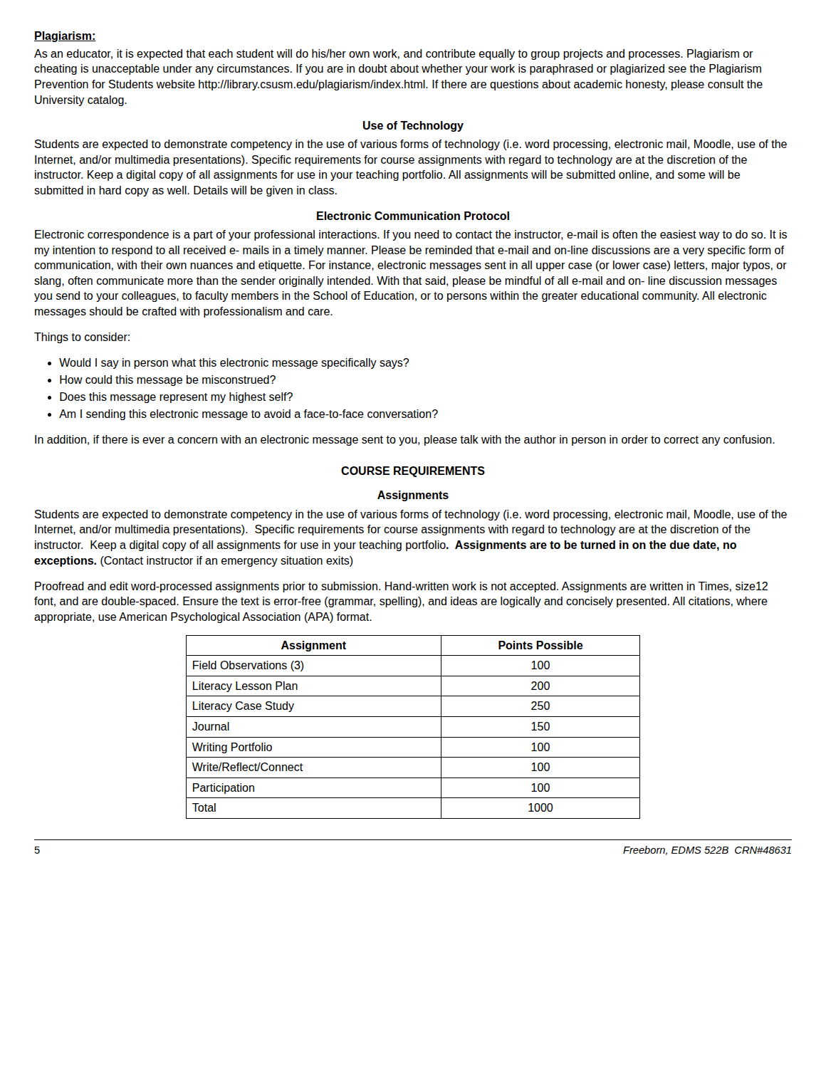Plagiarism:
As an educator, it is expected that each student will do his/her own work, and contribute equally to group projects and processes. Plagiarism or cheating is unacceptable under any circumstances. If you are in doubt about whether your work is paraphrased or plagiarized see the Plagiarism Prevention for Students website http://library.csusm.edu/plagiarism/index.html. If there are questions about academic honesty, please consult the University catalog.
Use of Technology
Students are expected to demonstrate competency in the use of various forms of technology (i.e. word processing, electronic mail, Moodle, use of the Internet, and/or multimedia presentations). Specific requirements for course assignments with regard to technology are at the discretion of the instructor. Keep a digital copy of all assignments for use in your teaching portfolio. All assignments will be submitted online, and some will be submitted in hard copy as well. Details will be given in class.
Electronic Communication Protocol
Electronic correspondence is a part of your professional interactions. If you need to contact the instructor, e-mail is often the easiest way to do so. It is my intention to respond to all received e- mails in a timely manner. Please be reminded that e-mail and on-line discussions are a very specific form of communication, with their own nuances and etiquette. For instance, electronic messages sent in all upper case (or lower case) letters, major typos, or slang, often communicate more than the sender originally intended. With that said, please be mindful of all e-mail and on- line discussion messages you send to your colleagues, to faculty members in the School of Education, or to persons within the greater educational community. All electronic messages should be crafted with professionalism and care.
Things to consider:
Would I say in person what this electronic message specifically says?
How could this message be misconstrued?
Does this message represent my highest self?
Am I sending this electronic message to avoid a face-to-face conversation?
In addition, if there is ever a concern with an electronic message sent to you, please talk with the author in person in order to correct any confusion.
COURSE REQUIREMENTS
Assignments
Students are expected to demonstrate competency in the use of various forms of technology (i.e. word processing, electronic mail, Moodle, use of the Internet, and/or multimedia presentations). Specific requirements for course assignments with regard to technology are at the discretion of the instructor. Keep a digital copy of all assignments for use in your teaching portfolio. Assignments are to be turned in on the due date, no exceptions. (Contact instructor if an emergency situation exits)
Proofread and edit word-processed assignments prior to submission. Hand-written work is not accepted. Assignments are written in Times, size12 font, and are double-spaced. Ensure the text is error-free (grammar, spelling), and ideas are logically and concisely presented. All citations, where appropriate, use American Psychological Association (APA) format.
| Assignment | Points Possible |
| --- | --- |
| Field Observations (3) | 100 |
| Literacy Lesson Plan | 200 |
| Literacy Case Study | 250 |
| Journal | 150 |
| Writing Portfolio | 100 |
| Write/Reflect/Connect | 100 |
| Participation | 100 |
| Total | 1000 |
5 Freeborn, EDMS 522B CRN#48631